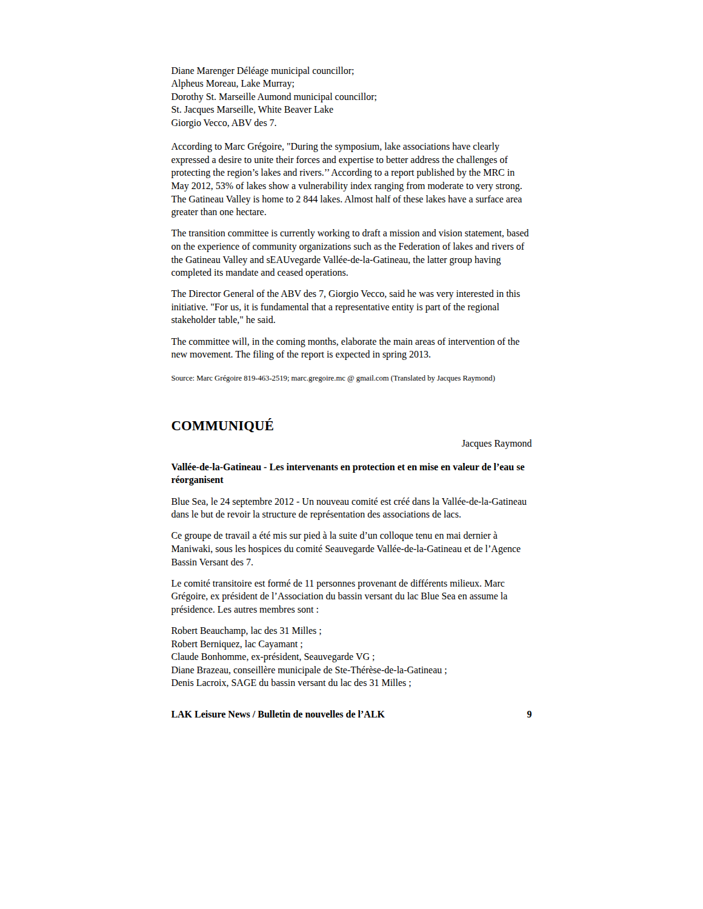Diane Marenger Déléage municipal councillor;
Alpheus Moreau, Lake Murray;
Dorothy St. Marseille Aumond municipal councillor;
St. Jacques Marseille, White Beaver Lake
Giorgio Vecco, ABV des 7.
According to Marc Grégoire, "During the symposium, lake associations have clearly expressed a desire to unite their forces and expertise to better address the challenges of protecting the region’s lakes and rivers.’’ According to a report published by the MRC in May 2012, 53% of lakes show a vulnerability index ranging from moderate to very strong. The Gatineau Valley is home to 2 844 lakes. Almost half of these lakes have a surface area greater than one hectare.
The transition committee is currently working to draft a mission and vision statement, based on the experience of community organizations such as the Federation of lakes and rivers of the Gatineau Valley and sEAUvegarde Vallée-de-la-Gatineau, the latter group having completed its mandate and ceased operations.
The Director General of the ABV des 7, Giorgio Vecco, said he was very interested in this initiative. "For us, it is fundamental that a representative entity is part of the regional stakeholder table," he said.
The committee will, in the coming months, elaborate the main areas of intervention of the new movement. The filing of the report is expected in spring 2013.
Source: Marc Grégoire 819-463-2519; marc.gregoire.mc @ gmail.com (Translated by Jacques Raymond)
COMMUNIQUÉ
Jacques Raymond
Vallée-de-la-Gatineau - Les intervenants en protection et en mise en valeur de l’eau se réorganisent
Blue Sea, le 24 septembre 2012 - Un nouveau comité est créé dans la Vallée-de-la-Gatineau dans le but de revoir la structure de représentation des associations de lacs.
Ce groupe de travail a été mis sur pied à la suite d’un colloque tenu en mai dernier à Maniwaki, sous les hospices du comité Seauvegarde Vallée-de-la-Gatineau et de l’Agence Bassin Versant des 7.
Le comité transitoire est formé de 11 personnes provenant de différents milieux. Marc Grégoire, ex président de l’Association du bassin versant du lac Blue Sea en assume la présidence. Les autres membres sont :
Robert Beauchamp, lac des 31 Milles ;
Robert Berniquez, lac Cayamant ;
Claude Bonhomme, ex-président, Seauvegarde VG ;
Diane Brazeau, conseillère municipale de Ste-Thérèse-de-la-Gatineau ;
Denis Lacroix, SAGE du bassin versant du lac des 31 Milles ;
LAK Leisure News / Bulletin de nouvelles de l’ALK 9